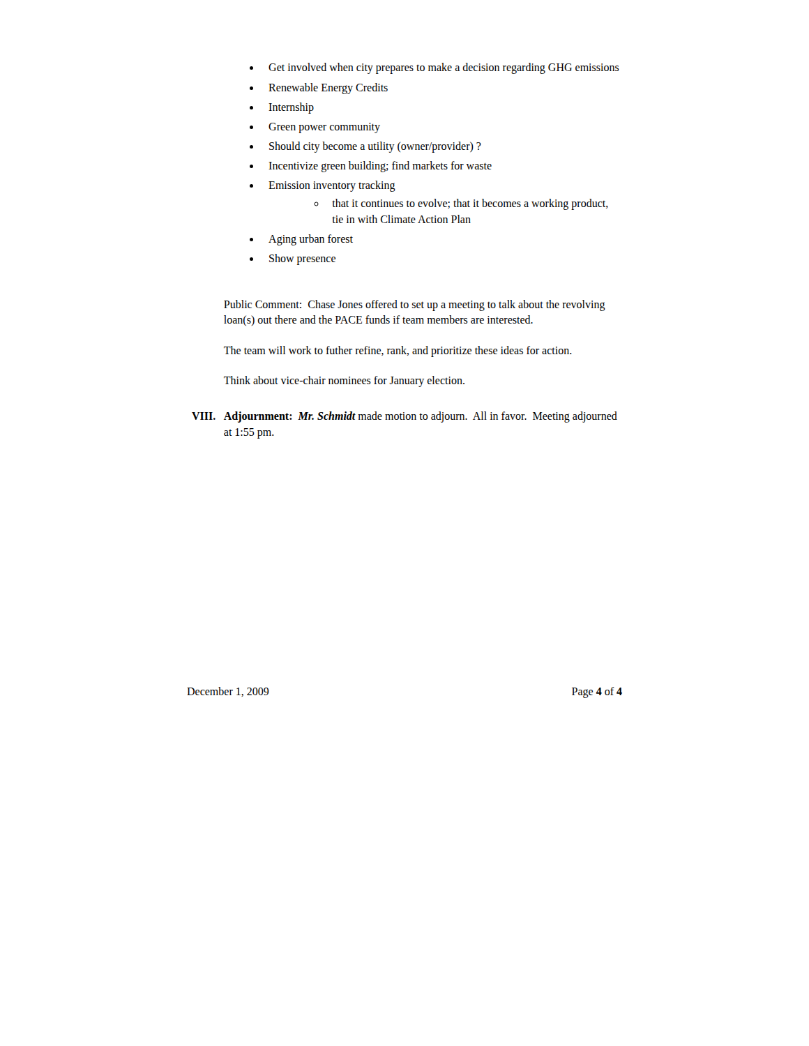Get involved when city prepares to make a decision regarding GHG emissions
Renewable Energy Credits
Internship
Green power community
Should city become a utility (owner/provider) ?
Incentivize green building; find markets for waste
Emission inventory tracking
that it continues to evolve; that it becomes a working product, tie in with Climate Action Plan
Aging urban forest
Show presence
Public Comment: Chase Jones offered to set up a meeting to talk about the revolving loan(s) out there and the PACE funds if team members are interested.
The team will work to futher refine, rank, and prioritize these ideas for action.
Think about vice-chair nominees for January election.
VIII.
Adjournment: Mr. Schmidt made motion to adjourn. All in favor. Meeting adjourned at 1:55 pm.
December 1, 2009
Page 4 of 4